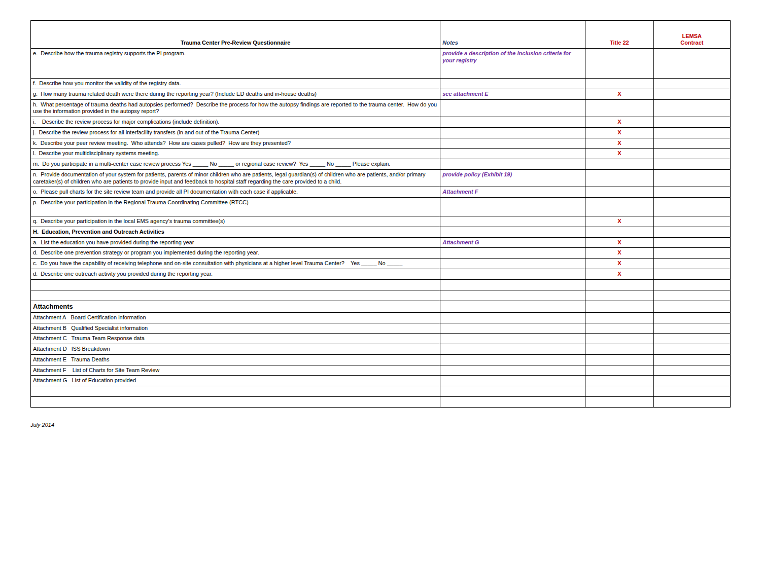| Trauma Center Pre-Review Questionnaire | Notes | Title 22 | LEMSA Contract |
| --- | --- | --- | --- |
| e. Describe how the trauma registry supports the PI program. | provide a description of the inclusion criteria for your registry | | |
| f. Describe how you monitor the validity of the registry data. | | | |
| g. How many trauma related death were there during the reporting year? (Include ED deaths and in-house deaths) | see attachment E | X | |
| h. What percentage of trauma deaths had autopsies performed? Describe the process for how the autopsy findings are reported to the trauma center. How do you use the information provided in the autopsy report? | | | |
| i. Describe the review process for major complications (include definition). | | X | |
| j. Describe the review process for all interfacility transfers (in and out of the Trauma Center) | | X | |
| k. Describe your peer review meeting. Who attends? How are cases pulled? How are they presented? | | X | |
| l. Describe your multidisciplinary systems meeting. | | X | |
| m. Do you participate in a multi-center case review process Yes _____ No _____ or regional case review? Yes _____ No _____ Please explain. | | | |
| n. Provide documentation of your system for patients, parents of minor children who are patients, legal guardian(s) of children who are patients, and/or primary caretaker(s) of children who are patients to provide input and feedback to hospital staff regarding the care provided to a child. | provide policy (Exhibit 19) | | |
| o. Please pull charts for the site review team and provide all PI documentation with each case if applicable. | Attachment F | | |
| p. Describe your participation in the Regional Trauma Coordinating Committee (RTCC) | | | |
| q. Describe your participation in the local EMS agency's trauma committee(s) | | X | |
| H. Education, Prevention and Outreach Activities | | | |
| a. List the education you have provided during the reporting year | Attachment G | X | |
| d. Describe one prevention strategy or program you implemented during the reporting year. | | X | |
| c. Do you have the capability of receiving telephone and on-site consultation with physicians at a higher level Trauma Center? Yes _____ No _____ | | X | |
| d. Describe one outreach activity you provided during the reporting year. | | X | |
| Attachments | | | |
| Attachment A Board Certification information | | | |
| Attachment B Qualified Specialist information | | | |
| Attachment C Trauma Team Response data | | | |
| Attachment D ISS Breakdown | | | |
| Attachment E Trauma Deaths | | | |
| Attachment F List of Charts for Site Team Review | | | |
| Attachment G List of Education provided | | | |
July 2014